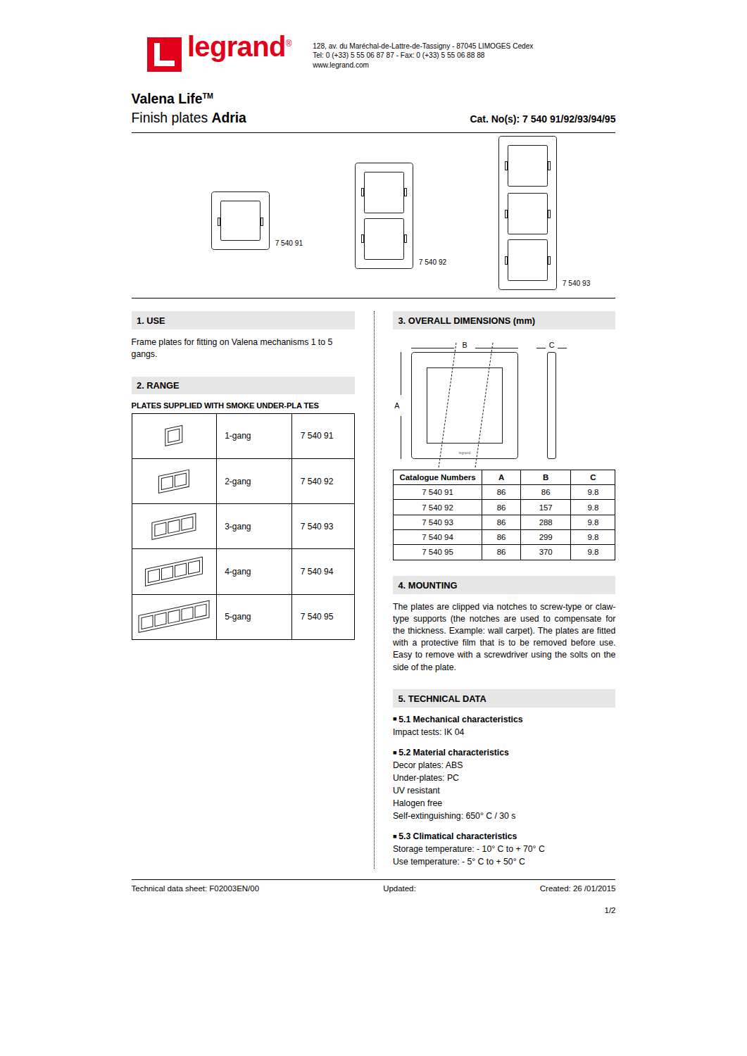legrand®
128, av. du Maréchal-de-Lattre-de-Tassigny - 87045 LIMOGES Cedex
Tel: 0 (+33) 5 55 06 87 87 - Fax: 0 (+33) 5 55 06 88 88
www.legrand.com
Valena LifeTM
Finish plates Adria
Cat. No(s): 7 540 91/92/93/94/95
7 540 91
7 540 92
7 540 93
1. USE
Frame plates for fitting on Valena mechanisms 1 to 5 gangs.
2. RANGE
PLATES SUPPLIED WITH SMOKE UNDER-PLA TES
| | 1-gang | 7 540 91 |
| | 2-gang | 7 540 92 |
| | 3-gang | 7 540 93 |
| | 4-gang | 7 540 94 |
| | 5-gang | 7 540 95 |
3. OVERALL DIMENSIONS (mm)
B
A
legrand
C
| Catalogue Numbers | A | B | C |
| --- | --- | --- | --- |
| 7 540 91 | 86 | 86 | 9.8 |
| 7 540 92 | 86 | 157 | 9.8 |
| 7 540 93 | 86 | 288 | 9.8 |
| 7 540 94 | 86 | 299 | 9.8 |
| 7 540 95 | 86 | 370 | 9.8 |
4. MOUNTING
The plates are clipped via notches to screw-type or claw-type supports (the notches are used to compensate for the thickness. Example: wall carpet). The plates are fitted with a protective film that is to be removed before use. Easy to remove with a screwdriver using the solts on the side of the plate.
5. TECHNICAL DATA
5.1 Mechanical characteristics
Impact tests: IK 04
5.2 Material characteristics
Decor plates: ABS
Under-plates: PC
UV resistant
Halogen free
Self-extinguishing: 650° C / 30 s
5.3 Climatical characteristics
Storage temperature: - 10° C to + 70° C
Use temperature: - 5° C to + 50° C
Technical data sheet: F02003EN/00 Updated: Created: 26 /01/2015
1/2